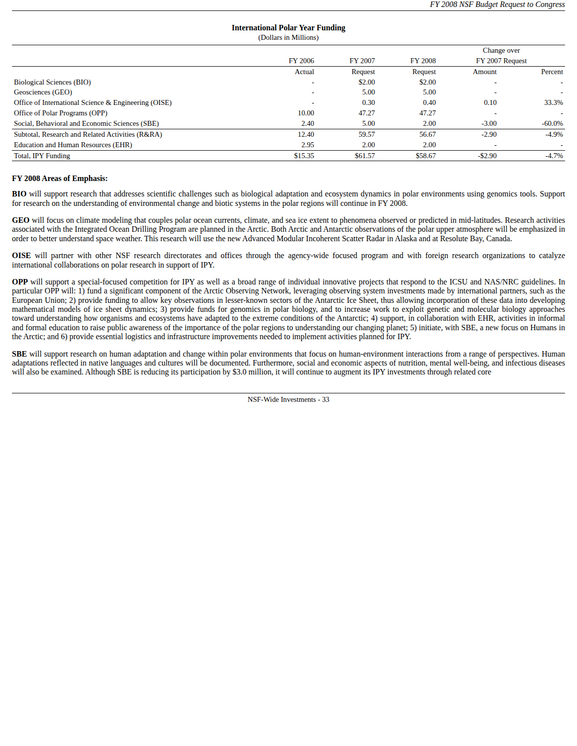FY 2008 NSF Budget Request to Congress
International Polar Year Funding
(Dollars in Millions)
| | | | | Change over |
| --- | --- | --- | --- | --- |
| | FY 2006 | FY 2007 | FY 2008 | FY 2007 Request |
| | Actual | Request | Request | Amount | Percent |
| Biological Sciences (BIO) | - | $2.00 | $2.00 | - | - |
| Geosciences (GEO) | - | 5.00 | 5.00 | - | - |
| Office of International Science & Engineering (OISE) | - | 0.30 | 0.40 | 0.10 | 33.3% |
| Office of Polar Programs (OPP) | 10.00 | 47.27 | 47.27 | - | - |
| Social, Behavioral and Economic Sciences (SBE) | 2.40 | 5.00 | 2.00 | -3.00 | -60.0% |
| Subtotal, Research and Related Activities (R&RA) | 12.40 | 59.57 | 56.67 | -2.90 | -4.9% |
| Education and Human Resources (EHR) | 2.95 | 2.00 | 2.00 | - | - |
| Total, IPY Funding | $15.35 | $61.57 | $58.67 | -$2.90 | -4.7% |
FY 2008 Areas of Emphasis:
BIO will support research that addresses scientific challenges such as biological adaptation and ecosystem dynamics in polar environments using genomics tools. Support for research on the understanding of environmental change and biotic systems in the polar regions will continue in FY 2008.
GEO will focus on climate modeling that couples polar ocean currents, climate, and sea ice extent to phenomena observed or predicted in mid-latitudes. Research activities associated with the Integrated Ocean Drilling Program are planned in the Arctic. Both Arctic and Antarctic observations of the polar upper atmosphere will be emphasized in order to better understand space weather. This research will use the new Advanced Modular Incoherent Scatter Radar in Alaska and at Resolute Bay, Canada.
OISE will partner with other NSF research directorates and offices through the agency-wide focused program and with foreign research organizations to catalyze international collaborations on polar research in support of IPY.
OPP will support a special-focused competition for IPY as well as a broad range of individual innovative projects that respond to the ICSU and NAS/NRC guidelines. In particular OPP will: 1) fund a significant component of the Arctic Observing Network, leveraging observing system investments made by international partners, such as the European Union; 2) provide funding to allow key observations in lesser-known sectors of the Antarctic Ice Sheet, thus allowing incorporation of these data into developing mathematical models of ice sheet dynamics; 3) provide funds for genomics in polar biology, and to increase work to exploit genetic and molecular biology approaches toward understanding how organisms and ecosystems have adapted to the extreme conditions of the Antarctic; 4) support, in collaboration with EHR, activities in informal and formal education to raise public awareness of the importance of the polar regions to understanding our changing planet; 5) initiate, with SBE, a new focus on Humans in the Arctic; and 6) provide essential logistics and infrastructure improvements needed to implement activities planned for IPY.
SBE will support research on human adaptation and change within polar environments that focus on human-environment interactions from a range of perspectives. Human adaptations reflected in native languages and cultures will be documented. Furthermore, social and economic aspects of nutrition, mental well-being, and infectious diseases will also be examined. Although SBE is reducing its participation by $3.0 million, it will continue to augment its IPY investments through related core
NSF-Wide Investments - 33